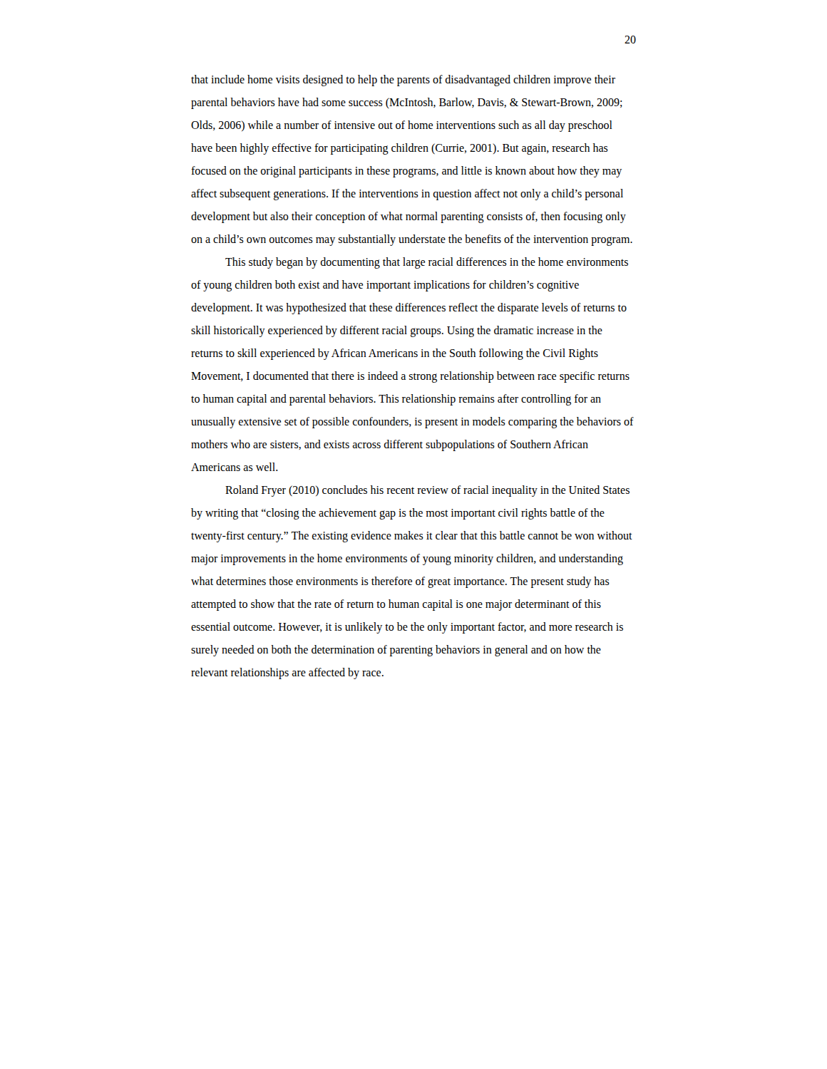20
that include home visits designed to help the parents of disadvantaged children improve their parental behaviors have had some success (McIntosh, Barlow, Davis, & Stewart-Brown, 2009; Olds, 2006) while a number of intensive out of home interventions such as all day preschool have been highly effective for participating children (Currie, 2001). But again, research has focused on the original participants in these programs, and little is known about how they may affect subsequent generations. If the interventions in question affect not only a child’s personal development but also their conception of what normal parenting consists of, then focusing only on a child’s own outcomes may substantially understate the benefits of the intervention program.
This study began by documenting that large racial differences in the home environments of young children both exist and have important implications for children’s cognitive development. It was hypothesized that these differences reflect the disparate levels of returns to skill historically experienced by different racial groups. Using the dramatic increase in the returns to skill experienced by African Americans in the South following the Civil Rights Movement, I documented that there is indeed a strong relationship between race specific returns to human capital and parental behaviors. This relationship remains after controlling for an unusually extensive set of possible confounders, is present in models comparing the behaviors of mothers who are sisters, and exists across different subpopulations of Southern African Americans as well.
Roland Fryer (2010) concludes his recent review of racial inequality in the United States by writing that “closing the achievement gap is the most important civil rights battle of the twenty-first century.” The existing evidence makes it clear that this battle cannot be won without major improvements in the home environments of young minority children, and understanding what determines those environments is therefore of great importance. The present study has attempted to show that the rate of return to human capital is one major determinant of this essential outcome. However, it is unlikely to be the only important factor, and more research is surely needed on both the determination of parenting behaviors in general and on how the relevant relationships are affected by race.